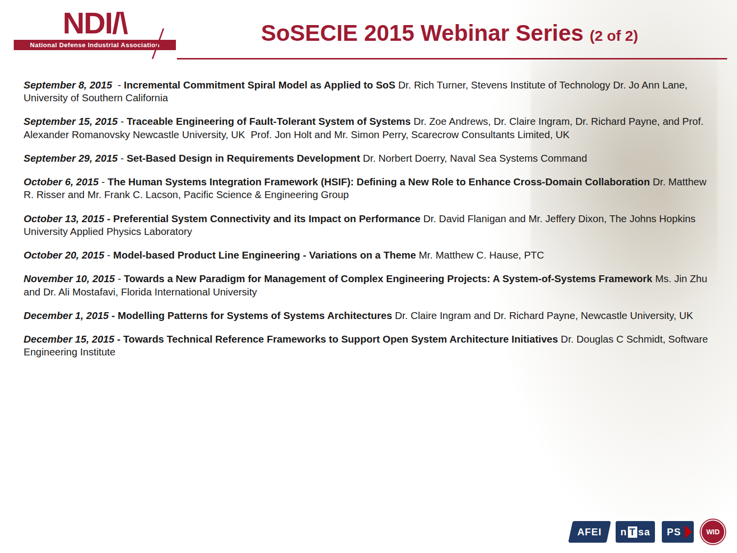NDI/\
National Defense Industrial Association
SoSECIE 2015 Webinar Series (2 of 2)
September 8, 2015 - Incremental Commitment Spiral Model as Applied to SoS Dr. Rich Turner, Stevens Institute of Technology Dr. Jo Ann Lane, University of Southern California
September 15, 2015 - Traceable Engineering of Fault-Tolerant System of Systems Dr. Zoe Andrews, Dr. Claire Ingram, Dr. Richard Payne, and Prof. Alexander Romanovsky Newcastle University, UK Prof. Jon Holt and Mr. Simon Perry, Scarecrow Consultants Limited, UK
September 29, 2015 - Set-Based Design in Requirements Development Dr. Norbert Doerry, Naval Sea Systems Command
October 6, 2015 - The Human Systems Integration Framework (HSIF): Defining a New Role to Enhance Cross-Domain Collaboration Dr. Matthew R. Risser and Mr. Frank C. Lacson, Pacific Science & Engineering Group
October 13, 2015 - Preferential System Connectivity and its Impact on Performance Dr. David Flanigan and Mr. Jeffery Dixon, The Johns Hopkins University Applied Physics Laboratory
October 20, 2015 - Model-based Product Line Engineering - Variations on a Theme Mr. Matthew C. Hause, PTC
November 10, 2015 - Towards a New Paradigm for Management of Complex Engineering Projects: A System-of-Systems Framework Ms. Jin Zhu and Dr. Ali Mostafavi, Florida International University
December 1, 2015 - Modelling Patterns for Systems of Systems Architectures Dr. Claire Ingram and Dr. Richard Payne, Newcastle University, UK
December 15, 2015 - Towards Technical Reference Frameworks to Support Open System Architecture Initiatives Dr. Douglas C Schmidt, Software Engineering Institute
AFEI
nTsa
PS
WID